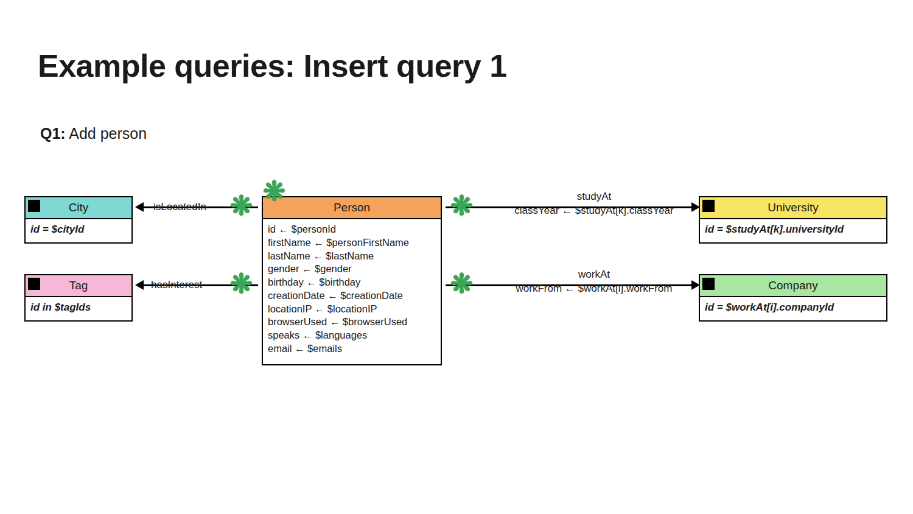Example queries: Insert query 1
Q1: Add person
isLocatedIn
hasInterest
studyAt
classYear ← $studyAt[k].classYear
workAt
workFrom ← $workAt[i].workFrom
City
id = $cityId
Tag
id in $tagIds
Person
id ← $personId
firstName ← $personFirstName
lastName ← $lastName
gender ← $gender
birthday ← $birthday
creationDate ← $creationDate
locationIP ← $locationIP
browserUsed ← $browserUsed
speaks ← $languages
email ← $emails
University
id = $studyAt[k].universityId
Company
id = $workAt[i].companyId
❋
❋
❋
❋
❋